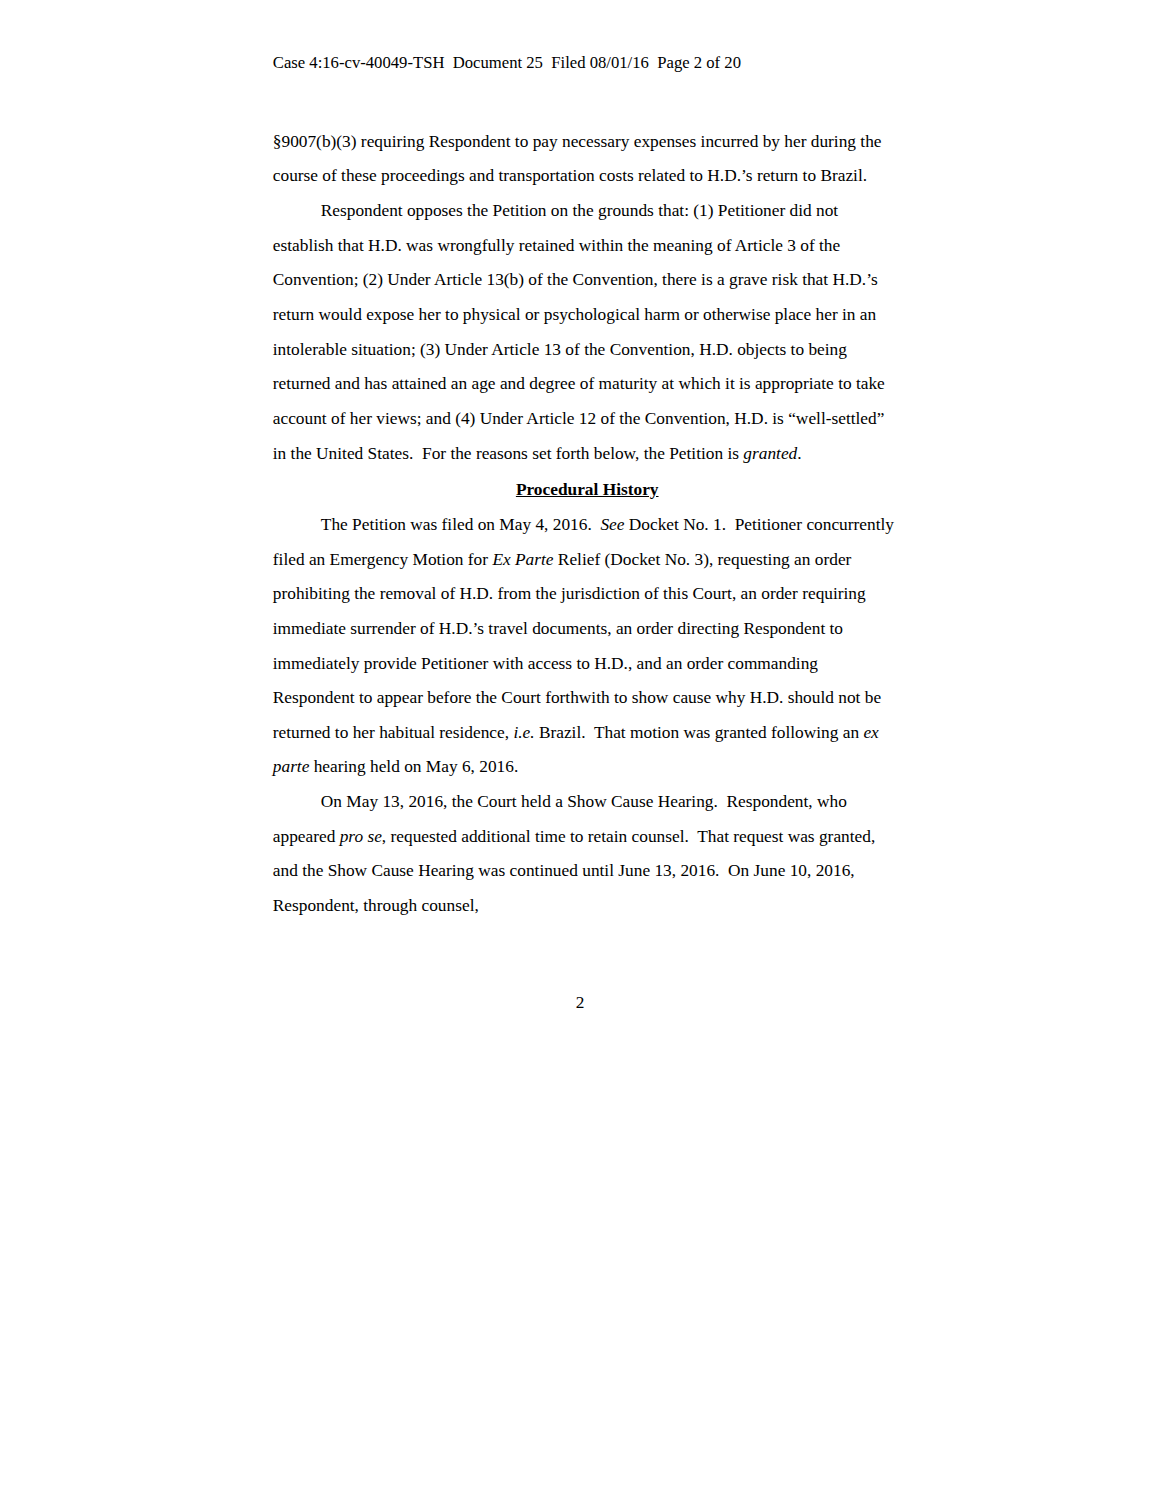Case 4:16-cv-40049-TSH Document 25 Filed 08/01/16 Page 2 of 20
§9007(b)(3) requiring Respondent to pay necessary expenses incurred by her during the course of these proceedings and transportation costs related to H.D.’s return to Brazil.
Respondent opposes the Petition on the grounds that: (1) Petitioner did not establish that H.D. was wrongfully retained within the meaning of Article 3 of the Convention; (2) Under Article 13(b) of the Convention, there is a grave risk that H.D.’s return would expose her to physical or psychological harm or otherwise place her in an intolerable situation; (3) Under Article 13 of the Convention, H.D. objects to being returned and has attained an age and degree of maturity at which it is appropriate to take account of her views; and (4) Under Article 12 of the Convention, H.D. is “well-settled” in the United States. For the reasons set forth below, the Petition is granted.
Procedural History
The Petition was filed on May 4, 2016. See Docket No. 1. Petitioner concurrently filed an Emergency Motion for Ex Parte Relief (Docket No. 3), requesting an order prohibiting the removal of H.D. from the jurisdiction of this Court, an order requiring immediate surrender of H.D.’s travel documents, an order directing Respondent to immediately provide Petitioner with access to H.D., and an order commanding Respondent to appear before the Court forthwith to show cause why H.D. should not be returned to her habitual residence, i.e. Brazil. That motion was granted following an ex parte hearing held on May 6, 2016.
On May 13, 2016, the Court held a Show Cause Hearing. Respondent, who appeared pro se, requested additional time to retain counsel. That request was granted, and the Show Cause Hearing was continued until June 13, 2016. On June 10, 2016, Respondent, through counsel,
2